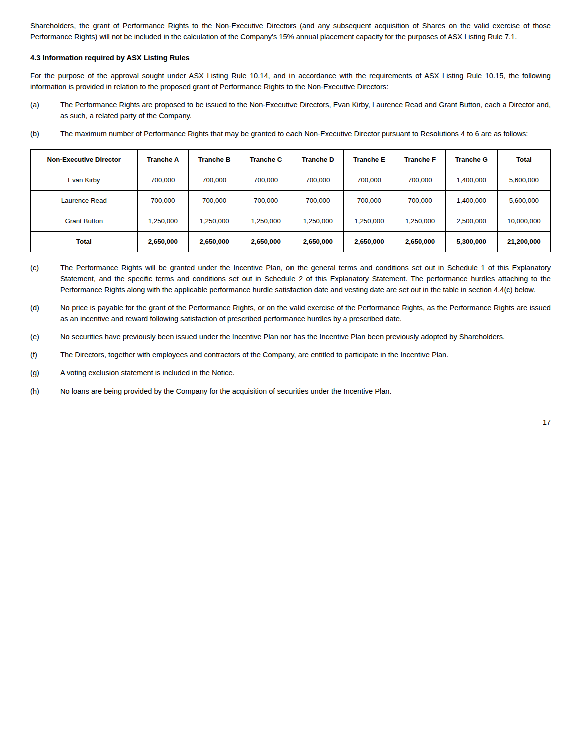Shareholders, the grant of Performance Rights to the Non-Executive Directors (and any subsequent acquisition of Shares on the valid exercise of those Performance Rights) will not be included in the calculation of the Company's 15% annual placement capacity for the purposes of ASX Listing Rule 7.1.
4.3 Information required by ASX Listing Rules
For the purpose of the approval sought under ASX Listing Rule 10.14, and in accordance with the requirements of ASX Listing Rule 10.15, the following information is provided in relation to the proposed grant of Performance Rights to the Non-Executive Directors:
(a)
The Performance Rights are proposed to be issued to the Non-Executive Directors, Evan Kirby, Laurence Read and Grant Button, each a Director and, as such, a related party of the Company.
(b)
The maximum number of Performance Rights that may be granted to each Non-Executive Director pursuant to Resolutions 4 to 6 are as follows:
| Non-Executive Director | Tranche A | Tranche B | Tranche C | Tranche D | Tranche E | Tranche F | Tranche G | Total |
| --- | --- | --- | --- | --- | --- | --- | --- | --- |
| Evan Kirby | 700,000 | 700,000 | 700,000 | 700,000 | 700,000 | 700,000 | 1,400,000 | 5,600,000 |
| Laurence Read | 700,000 | 700,000 | 700,000 | 700,000 | 700,000 | 700,000 | 1,400,000 | 5,600,000 |
| Grant Button | 1,250,000 | 1,250,000 | 1,250,000 | 1,250,000 | 1,250,000 | 1,250,000 | 2,500,000 | 10,000,000 |
| Total | 2,650,000 | 2,650,000 | 2,650,000 | 2,650,000 | 2,650,000 | 2,650,000 | 5,300,000 | 21,200,000 |
(c)
The Performance Rights will be granted under the Incentive Plan, on the general terms and conditions set out in Schedule 1 of this Explanatory Statement, and the specific terms and conditions set out in Schedule 2 of this Explanatory Statement. The performance hurdles attaching to the Performance Rights along with the applicable performance hurdle satisfaction date and vesting date are set out in the table in section 4.4(c) below.
(d)
No price is payable for the grant of the Performance Rights, or on the valid exercise of the Performance Rights, as the Performance Rights are issued as an incentive and reward following satisfaction of prescribed performance hurdles by a prescribed date.
(e)
No securities have previously been issued under the Incentive Plan nor has the Incentive Plan been previously adopted by Shareholders.
(f)
The Directors, together with employees and contractors of the Company, are entitled to participate in the Incentive Plan.
(g)
A voting exclusion statement is included in the Notice.
(h)
No loans are being provided by the Company for the acquisition of securities under the Incentive Plan.
17